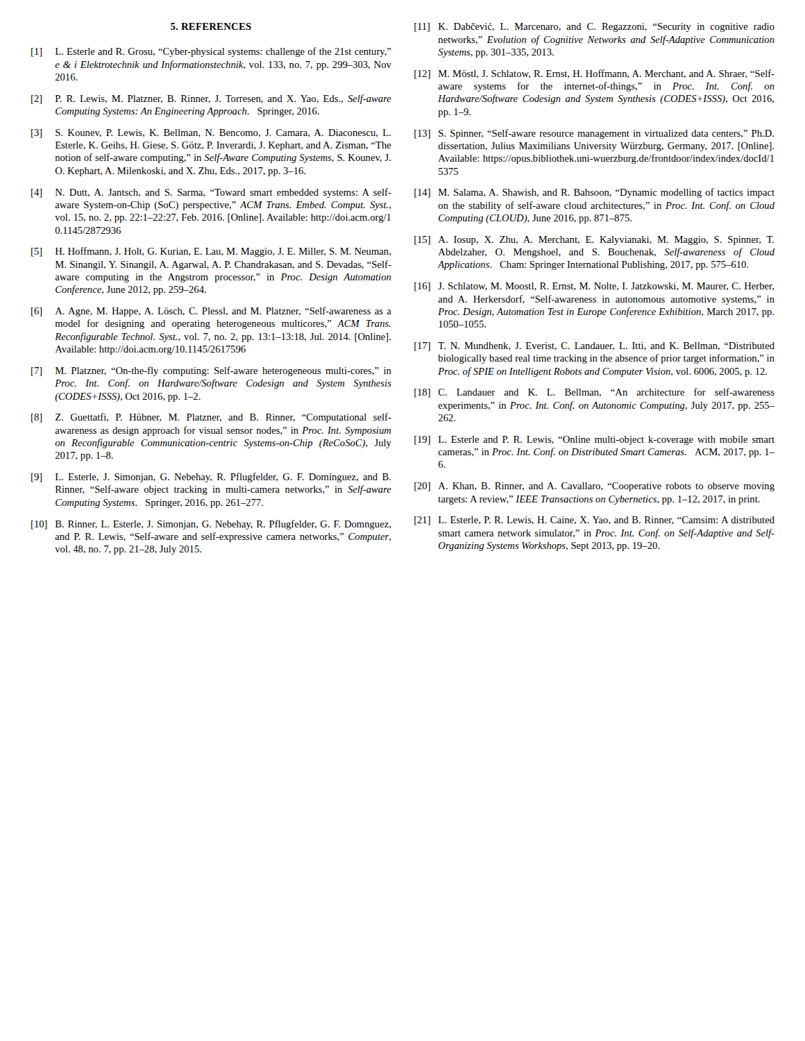5. REFERENCES
[1] L. Esterle and R. Grosu, “Cyber-physical systems: challenge of the 21st century,” e & i Elektrotechnik und Informationstechnik, vol. 133, no. 7, pp. 299–303, Nov 2016.
[2] P. R. Lewis, M. Platzner, B. Rinner, J. Torresen, and X. Yao, Eds., Self-aware Computing Systems: An Engineering Approach. Springer, 2016.
[3] S. Kounev, P. Lewis, K. Bellman, N. Bencomo, J. Camara, A. Diaconescu, L. Esterle, K. Geihs, H. Giese, S. Götz, P. Inverardi, J. Kephart, and A. Zisman, “The notion of self-aware computing,” in Self-Aware Computing Systems, S. Kounev, J. O. Kephart, A. Milenkoski, and X. Zhu, Eds., 2017, pp. 3–16.
[4] N. Dutt, A. Jantsch, and S. Sarma, “Toward smart embedded systems: A self-aware System-on-Chip (SoC) perspective,” ACM Trans. Embed. Comput. Syst., vol. 15, no. 2, pp. 22:1–22:27, Feb. 2016. [Online]. Available: http://doi.acm.org/10.1145/2872936
[5] H. Hoffmann, J. Holt, G. Kurian, E. Lau, M. Maggio, J. E. Miller, S. M. Neuman, M. Sinangil, Y. Sinangil, A. Agarwal, A. P. Chandrakasan, and S. Devadas, “Self-aware computing in the Angstrom processor,” in Proc. Design Automation Conference, June 2012, pp. 259–264.
[6] A. Agne, M. Happe, A. Lösch, C. Plessl, and M. Platzner, “Self-awareness as a model for designing and operating heterogeneous multicores,” ACM Trans. Reconfigurable Technol. Syst., vol. 7, no. 2, pp. 13:1–13:18, Jul. 2014. [Online]. Available: http://doi.acm.org/10.1145/2617596
[7] M. Platzner, “On-the-fly computing: Self-aware heterogeneous multi-cores,” in Proc. Int. Conf. on Hardware/Software Codesign and System Synthesis (CODES+ISSS), Oct 2016, pp. 1–2.
[8] Z. Guettatfi, P. Hübner, M. Platzner, and B. Rinner, “Computational self-awareness as design approach for visual sensor nodes,” in Proc. Int. Symposium on Reconfigurable Communication-centric Systems-on-Chip (ReCoSoC), July 2017, pp. 1–8.
[9] L. Esterle, J. Simonjan, G. Nebehay, R. Pflugfelder, G. F. Domínguez, and B. Rinner, “Self-aware object tracking in multi-camera networks,” in Self-aware Computing Systems. Springer, 2016, pp. 261–277.
[10] B. Rinner, L. Esterle, J. Simonjan, G. Nebehay, R. Pflugfelder, G. F. Domnguez, and P. R. Lewis, “Self-aware and self-expressive camera networks,” Computer, vol. 48, no. 7, pp. 21–28, July 2015.
[11] K. Dabčević, L. Marcenaro, and C. Regazzoni, “Security in cognitive radio networks,” Evolution of Cognitive Networks and Self-Adaptive Communication Systems, pp. 301–335, 2013.
[12] M. Möstl, J. Schlatow, R. Ernst, H. Hoffmann, A. Merchant, and A. Shraer, “Self-aware systems for the internet-of-things,” in Proc. Int. Conf. on Hardware/Software Codesign and System Synthesis (CODES+ISSS), Oct 2016, pp. 1–9.
[13] S. Spinner, “Self-aware resource management in virtualized data centers,” Ph.D. dissertation, Julius Maximilians University Würzburg, Germany, 2017. [Online]. Available: https://opus.bibliothek.uni-wuerzburg.de/frontdoor/index/index/docId/15375
[14] M. Salama, A. Shawish, and R. Bahsoon, “Dynamic modelling of tactics impact on the stability of self-aware cloud architectures,” in Proc. Int. Conf. on Cloud Computing (CLOUD), June 2016, pp. 871–875.
[15] A. Iosup, X. Zhu, A. Merchant, E. Kalyvianaki, M. Maggio, S. Spinner, T. Abdelzaher, O. Mengshoel, and S. Bouchenak, Self-awareness of Cloud Applications. Cham: Springer International Publishing, 2017, pp. 575–610.
[16] J. Schlatow, M. Moostl, R. Ernst, M. Nolte, I. Jatzkowski, M. Maurer, C. Herber, and A. Herkersdorf, “Self-awareness in autonomous automotive systems,” in Proc. Design, Automation Test in Europe Conference Exhibition, March 2017, pp. 1050–1055.
[17] T. N. Mundhenk, J. Everist, C. Landauer, L. Itti, and K. Bellman, “Distributed biologically based real time tracking in the absence of prior target information,” in Proc. of SPIE on Intelligent Robots and Computer Vision, vol. 6006, 2005, p. 12.
[18] C. Landauer and K. L. Bellman, “An architecture for self-awareness experiments,” in Proc. Int. Conf. on Autonomic Computing, July 2017, pp. 255–262.
[19] L. Esterle and P. R. Lewis, “Online multi-object k-coverage with mobile smart cameras,” in Proc. Int. Conf. on Distributed Smart Cameras. ACM, 2017, pp. 1–6.
[20] A. Khan, B. Rinner, and A. Cavallaro, “Cooperative robots to observe moving targets: A review,” IEEE Transactions on Cybernetics, pp. 1–12, 2017, in print.
[21] L. Esterle, P. R. Lewis, H. Caine, X. Yao, and B. Rinner, “Camsim: A distributed smart camera network simulator,” in Proc. Int. Conf. on Self-Adaptive and Self-Organizing Systems Workshops, Sept 2013, pp. 19–20.